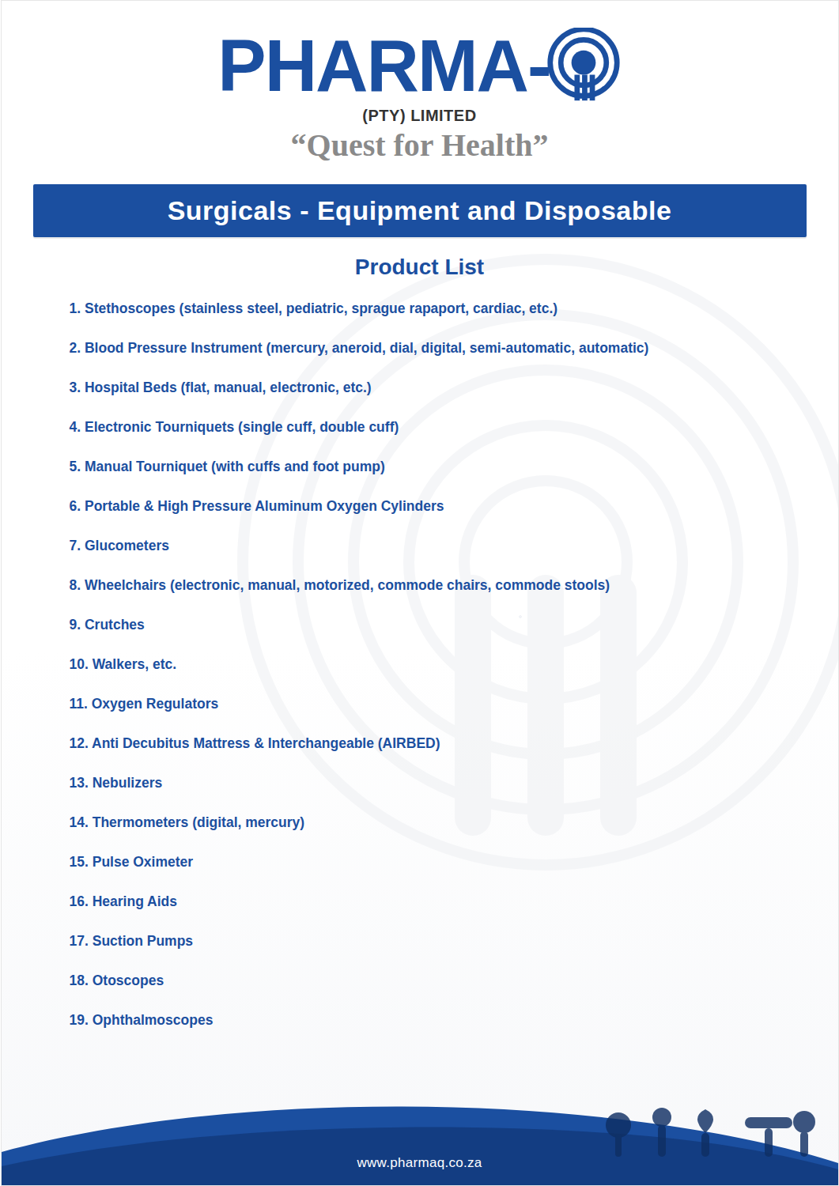PHARMA-
(PTY) LIMITED
“Quest for Health”
Surgicals - Equipment and Disposable
Product List
Stethoscopes (stainless steel, pediatric, sprague rapaport, cardiac, etc.)
Blood Pressure Instrument (mercury, aneroid, dial, digital, semi-automatic, automatic)
Hospital Beds (flat, manual, electronic, etc.)
Electronic Tourniquets (single cuff, double cuff)
Manual Tourniquet (with cuffs and foot pump)
Portable & High Pressure Aluminum Oxygen Cylinders
Glucometers
Wheelchairs (electronic, manual, motorized, commode chairs, commode stools)
Crutches
Walkers, etc.
Oxygen Regulators
Anti Decubitus Mattress & Interchangeable (AIRBED)
Nebulizers
Thermometers (digital, mercury)
Pulse Oximeter
Hearing Aids
Suction Pumps
Otoscopes
Ophthalmoscopes
www.pharmaq.co.za